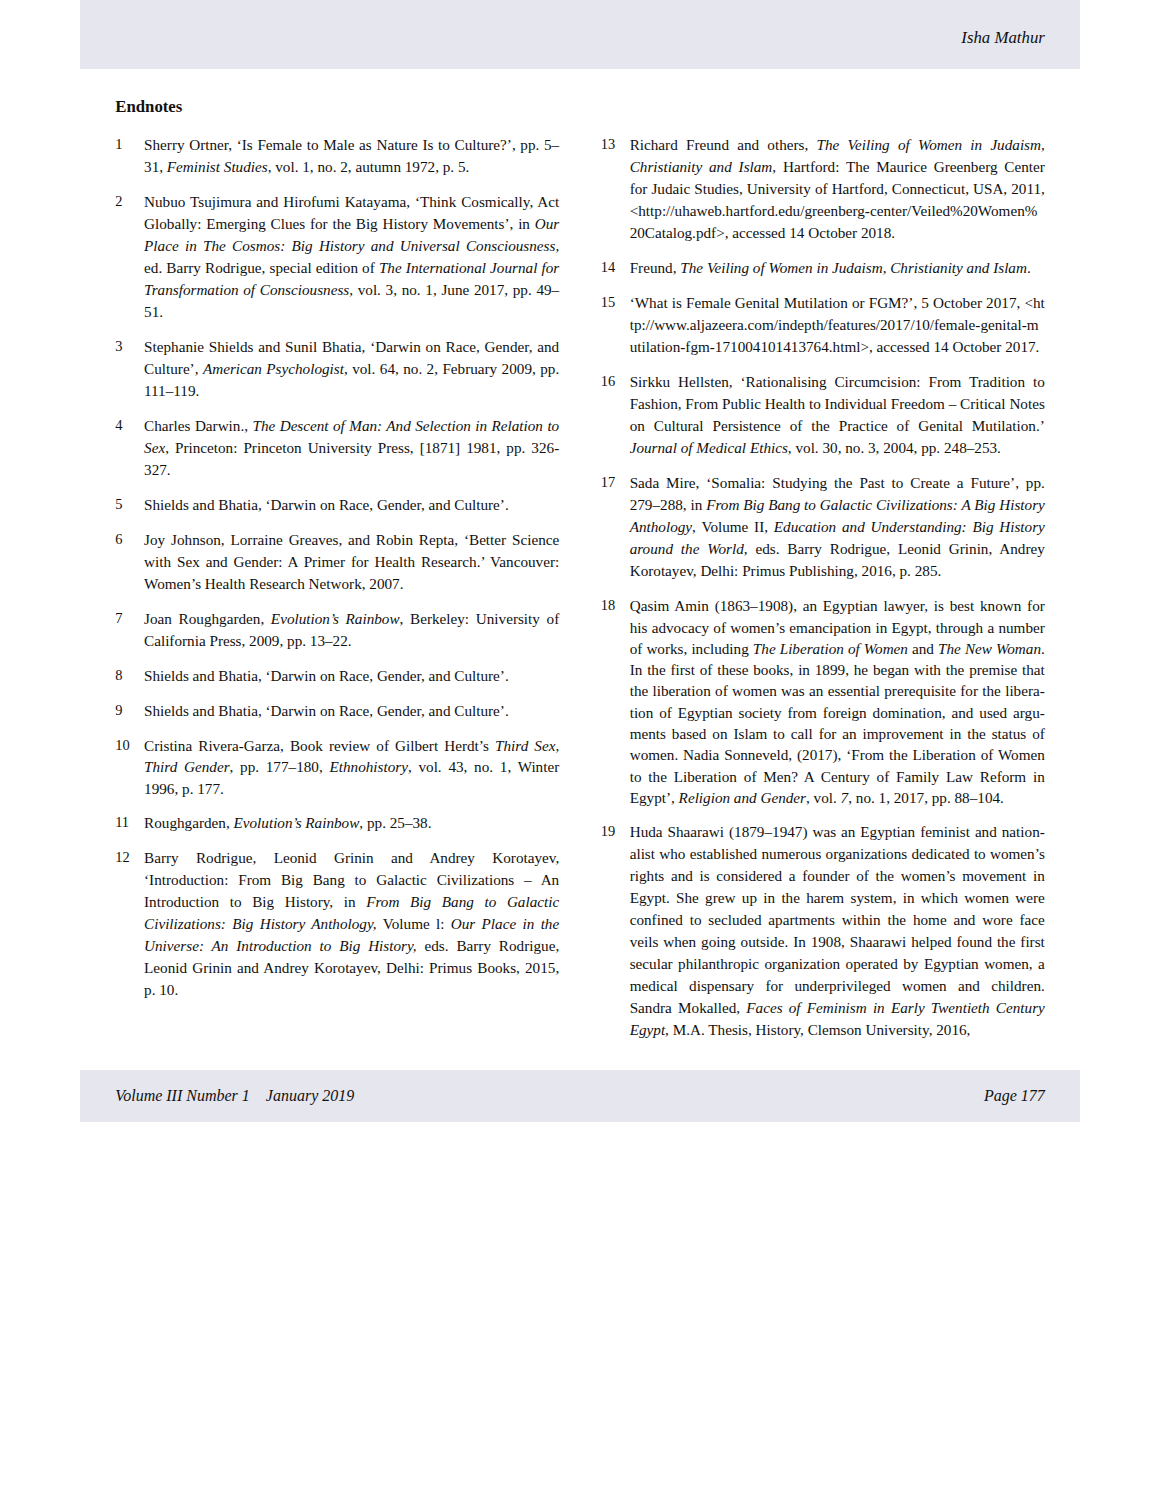Isha Mathur
Endnotes
Sherry Ortner, ‘Is Female to Male as Nature Is to Culture?’, pp. 5–31, Feminist Studies, vol. 1, no. 2, autumn 1972, p. 5.
Nubuo Tsujimura and Hirofumi Katayama, ‘Think Cosmically, Act Globally: Emerging Clues for the Big History Movements’, in Our Place in The Cosmos: Big History and Universal Consciousness, ed. Barry Rodrigue, special edition of The International Journal for Transformation of Consciousness, vol. 3, no. 1, June 2017, pp. 49–51.
Stephanie Shields and Sunil Bhatia, ‘Darwin on Race, Gender, and Culture’, American Psychologist, vol. 64, no. 2, February 2009, pp. 111–119.
Charles Darwin., The Descent of Man: And Selection in Relation to Sex, Princeton: Princeton University Press, [1871] 1981, pp. 326-327.
Shields and Bhatia, ‘Darwin on Race, Gender, and Culture’.
Joy Johnson, Lorraine Greaves, and Robin Repta, ‘Better Science with Sex and Gender: A Primer for Health Research.’ Vancouver: Women’s Health Research Network, 2007.
Joan Roughgarden, Evolution’s Rainbow, Berkeley: University of California Press, 2009, pp. 13–22.
Shields and Bhatia, ‘Darwin on Race, Gender, and Culture’.
Shields and Bhatia, ‘Darwin on Race, Gender, and Culture’.
Cristina Rivera-Garza, Book review of Gilbert Herdt’s Third Sex, Third Gender, pp. 177–180, Ethnohistory, vol. 43, no. 1, Winter 1996, p. 177.
Roughgarden, Evolution’s Rainbow, pp. 25–38.
Barry Rodrigue, Leonid Grinin and Andrey Korotayev, ‘Introduction: From Big Bang to Galactic Civilizations – An Introduction to Big History, in From Big Bang to Galactic Civilizations: Big History Anthology, Volume l: Our Place in the Universe: An Introduction to Big History, eds. Barry Rodrigue, Leonid Grinin and Andrey Korotayev, Delhi: Primus Books, 2015, p. 10.
Richard Freund and others, The Veiling of Women in Judaism, Christianity and Islam, Hartford: The Maurice Greenberg Center for Judaic Studies, University of Hartford, Connecticut, USA, 2011, <http://uhaweb.hartford.edu/greenberg-center/Veiled%20Women%20Catalog.pdf>, accessed 14 October 2018.
Freund, The Veiling of Women in Judaism, Christianity and Islam.
‘What is Female Genital Mutilation or FGM?’, 5 October 2017, <http://www.aljazeera.com/indepth/features/2017/10/female-genital-mutilation-fgm-171004101413764.html>, accessed 14 October 2017.
Sirkku Hellsten, ‘Rationalising Circumcision: From Tradition to Fashion, From Public Health to Individual Freedom – Critical Notes on Cultural Persistence of the Practice of Genital Mutilation.’ Journal of Medical Ethics, vol. 30, no. 3, 2004, pp. 248–253.
Sada Mire, ‘Somalia: Studying the Past to Create a Future’, pp. 279–288, in From Big Bang to Galactic Civilizations: A Big History Anthology, Volume II, Education and Understanding: Big History around the World, eds. Barry Rodrigue, Leonid Grinin, Andrey Korotayev, Delhi: Primus Publishing, 2016, p. 285.
Qasim Amin (1863–1908), an Egyptian lawyer, is best known for his advocacy of women’s emancipation in Egypt, through a number of works, including The Liberation of Women and The New Woman. In the first of these books, in 1899, he began with the premise that the liberation of women was an essential prerequisite for the liberation of Egyptian society from foreign domination, and used arguments based on Islam to call for an improvement in the status of women. Nadia Sonneveld, (2017), ‘From the Liberation of Women to the Liberation of Men? A Century of Family Law Reform in Egypt’, Religion and Gender, vol. 7, no. 1, 2017, pp. 88–104.
Huda Shaarawi (1879–1947) was an Egyptian feminist and nationalist who established numerous organizations dedicated to women’s rights and is considered a founder of the women’s movement in Egypt. She grew up in the harem system, in which women were confined to secluded apartments within the home and wore face veils when going outside. In 1908, Shaarawi helped found the first secular philanthropic organization operated by Egyptian women, a medical dispensary for underprivileged women and children. Sandra Mokalled, Faces of Feminism in Early Twentieth Century Egypt, M.A. Thesis, History, Clemson University, 2016,
Volume III Number 1 January 2019
Page 177